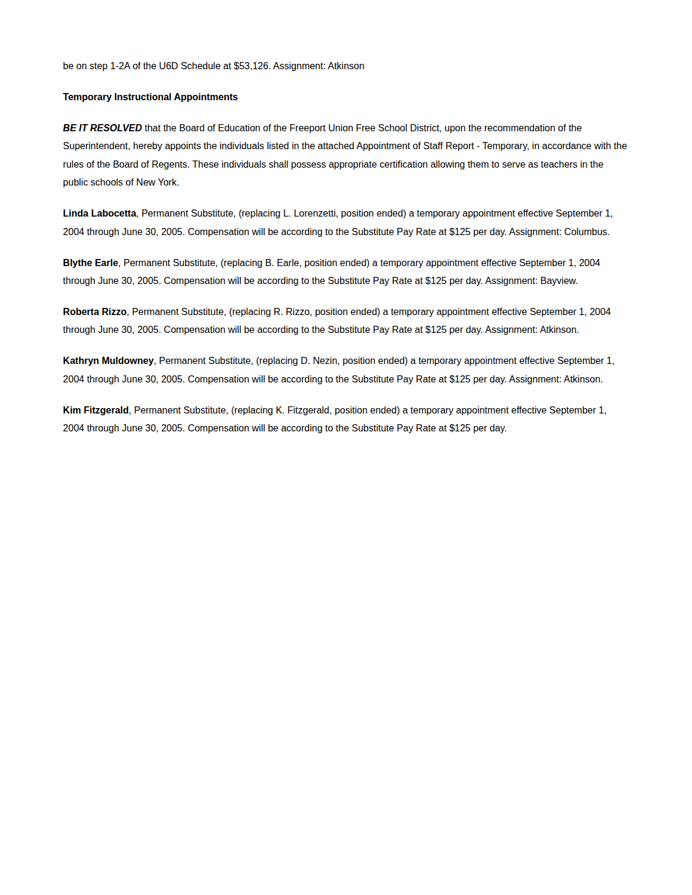be on step 1-2A of the U6D Schedule at $53,126. Assignment: Atkinson
Temporary Instructional Appointments
BE IT RESOLVED that the Board of Education of the Freeport Union Free School District, upon the recommendation of the Superintendent, hereby appoints the individuals listed in the attached Appointment of Staff Report - Temporary, in accordance with the rules of the Board of Regents. These individuals shall possess appropriate certification allowing them to serve as teachers in the public schools of New York.
Linda Labocetta, Permanent Substitute, (replacing L. Lorenzetti, position ended) a temporary appointment effective September 1, 2004 through June 30, 2005. Compensation will be according to the Substitute Pay Rate at $125 per day. Assignment: Columbus.
Blythe Earle, Permanent Substitute, (replacing B. Earle, position ended) a temporary appointment effective September 1, 2004 through June 30, 2005. Compensation will be according to the Substitute Pay Rate at $125 per day. Assignment: Bayview.
Roberta Rizzo, Permanent Substitute, (replacing R. Rizzo, position ended) a temporary appointment effective September 1, 2004 through June 30, 2005. Compensation will be according to the Substitute Pay Rate at $125 per day. Assignment: Atkinson.
Kathryn Muldowney, Permanent Substitute, (replacing D. Nezin, position ended) a temporary appointment effective September 1, 2004 through June 30, 2005. Compensation will be according to the Substitute Pay Rate at $125 per day. Assignment: Atkinson.
Kim Fitzgerald, Permanent Substitute, (replacing K. Fitzgerald, position ended) a temporary appointment effective September 1, 2004 through June 30, 2005. Compensation will be according to the Substitute Pay Rate at $125 per day.